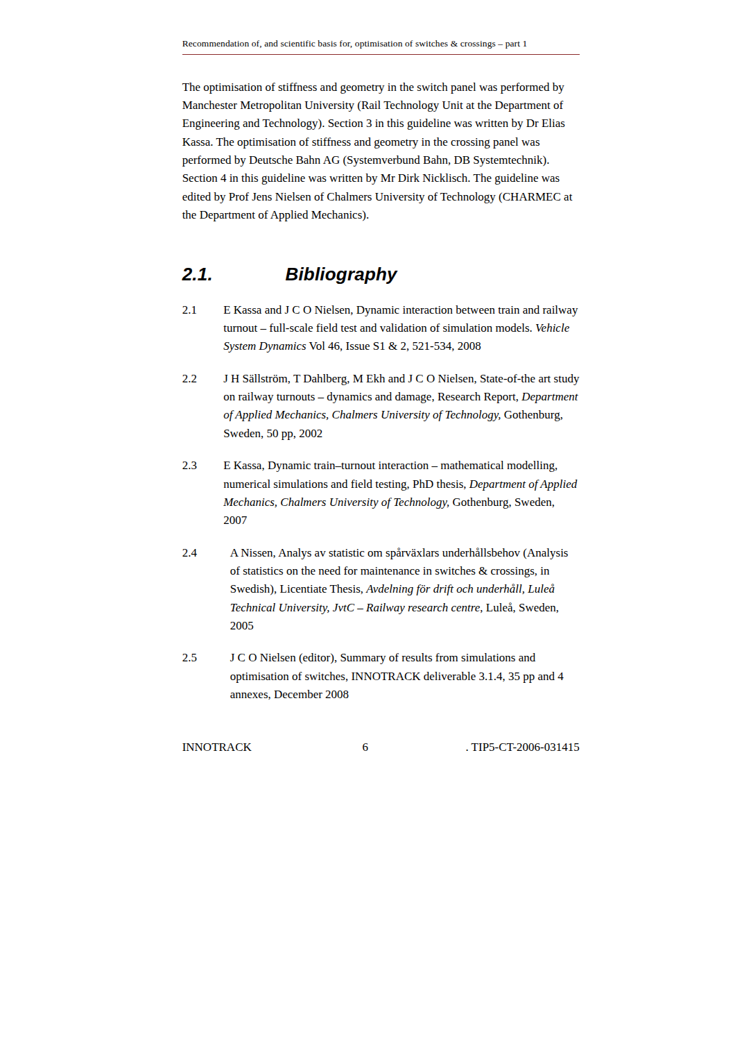Recommendation of, and scientific basis for, optimisation of switches & crossings – part 1
The optimisation of stiffness and geometry in the switch panel was performed by Manchester Metropolitan University (Rail Technology Unit at the Department of Engineering and Technology). Section 3 in this guideline was written by Dr Elias Kassa. The optimisation of stiffness and geometry in the crossing panel was performed by Deutsche Bahn AG (Systemverbund Bahn, DB Systemtechnik). Section 4 in this guideline was written by Mr Dirk Nicklisch. The guideline was edited by Prof Jens Nielsen of Chalmers University of Technology (CHARMEC at the Department of Applied Mechanics).
2.1. Bibliography
2.1 E Kassa and J C O Nielsen, Dynamic interaction between train and railway turnout – full-scale field test and validation of simulation models. Vehicle System Dynamics Vol 46, Issue S1 & 2, 521-534, 2008
2.2 J H Sällström, T Dahlberg, M Ekh and J C O Nielsen, State-of-the art study on railway turnouts – dynamics and damage, Research Report, Department of Applied Mechanics, Chalmers University of Technology, Gothenburg, Sweden, 50 pp, 2002
2.3 E Kassa, Dynamic train–turnout interaction – mathematical modelling, numerical simulations and field testing, PhD thesis, Department of Applied Mechanics, Chalmers University of Technology, Gothenburg, Sweden, 2007
2.4 A Nissen, Analys av statistic om spårväxlars underhållsbehov (Analysis of statistics on the need for maintenance in switches & crossings, in Swedish), Licentiate Thesis, Avdelning för drift och underhåll, Luleå Technical University, JvtC – Railway research centre, Luleå, Sweden, 2005
2.5 J C O Nielsen (editor), Summary of results from simulations and optimisation of switches, INNOTRACK deliverable 3.1.4, 35 pp and 4 annexes, December 2008
INNOTRACK
6
. TIP5-CT-2006-031415